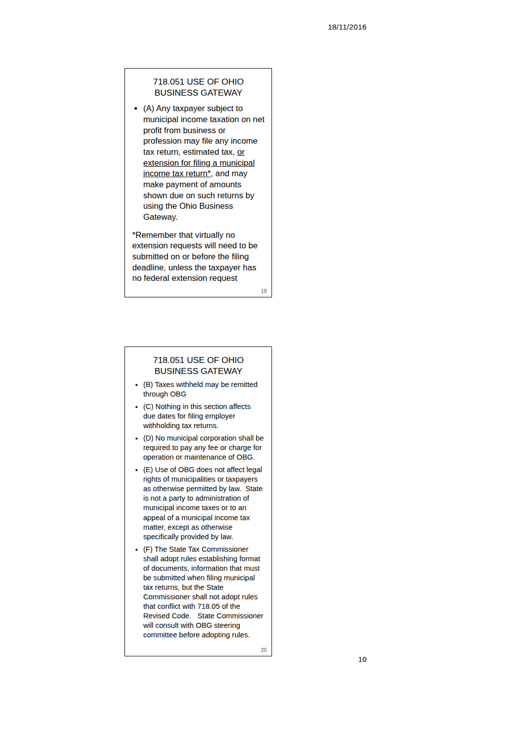18/11/2016
718.051 USE OF OHIO BUSINESS GATEWAY
(A) Any taxpayer subject to municipal income taxation on net profit from business or profession may file any income tax return, estimated tax, or extension for filing a municipal income tax return*, and may make payment of amounts shown due on such returns by using the Ohio Business Gateway.
*Remember that virtually no extension requests will need to be submitted on or before the filing deadline, unless the taxpayer has no federal extension request
19
718.051 USE OF OHIO BUSINESS GATEWAY
(B) Taxes withheld may be remitted through OBG
(C) Nothing in this section affects due dates for filing employer withholding tax returns.
(D) No municipal corporation shall be required to pay any fee or charge for operation or maintenance of OBG.
(E) Use of OBG does not affect legal rights of municipalities or taxpayers as otherwise permitted by law. State is not a party to administration of municipal income taxes or to an appeal of a municipal income tax matter, except as otherwise specifically provided by law.
(F) The State Tax Commissioner shall adopt rules establishing format of documents, information that must be submitted when filing municipal tax returns, but the State Commissioner shall not adopt rules that conflict with 718.05 of the Revised Code. State Commissioner will consult with OBG steering committee before adopting rules.
20
10